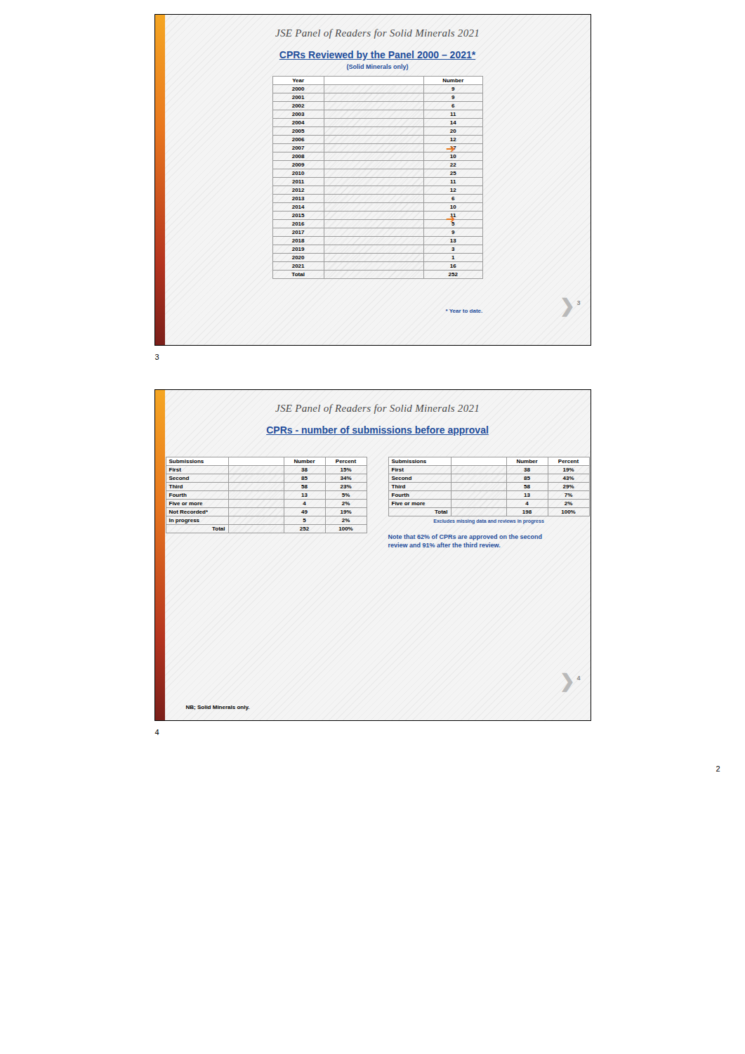JSE Panel of Readers for Solid Minerals 2021
CPRs Reviewed by the Panel 2000 – 2021*
(Solid Minerals only)
| Year | | Number |
| --- | --- | --- |
| 2000 | | 9 |
| 2001 | | 9 |
| 2002 | | 6 |
| 2003 | | 11 |
| 2004 | | 14 |
| 2005 | | 20 |
| 2006 | | 12 |
| 2007 | | 17 |
| 2008 | | 10 |
| 2009 | | 22 |
| 2010 | | 25 |
| 2011 | | 11 |
| 2012 | | 12 |
| 2013 | | 6 |
| 2014 | | 10 |
| 2015 | | 11 |
| 2016 | | 5 |
| 2017 | | 9 |
| 2018 | | 13 |
| 2019 | | 3 |
| 2020 | | 1 |
| 2021 | | 16 |
| Total | | 252 |
➔
➔
* Year to date.
❯3
3
JSE Panel of Readers for Solid Minerals 2021
CPRs - number of submissions before approval
| Submissions | | Number | Percent |
| --- | --- | --- | --- |
| First | | 38 | 15% |
| Second | | 85 | 34% |
| Third | | 58 | 23% |
| Fourth | | 13 | 5% |
| Five or more | | 4 | 2% |
| Not Recorded* | | 49 | 19% |
| In progress | | 5 | 2% |
| Total | | 252 | 100% |
| Submissions | | Number | Percent |
| --- | --- | --- | --- |
| First | | 38 | 19% |
| Second | | 85 | 43% |
| Third | | 58 | 29% |
| Fourth | | 13 | 7% |
| Five or more | | 4 | 2% |
| Total | | 198 | 100% |
Excludes missing data and reviews in progress
Note that 62% of CPRs are approved on the second review and 91% after the third review.
NB; Solid Minerals only.
❯4
4
2